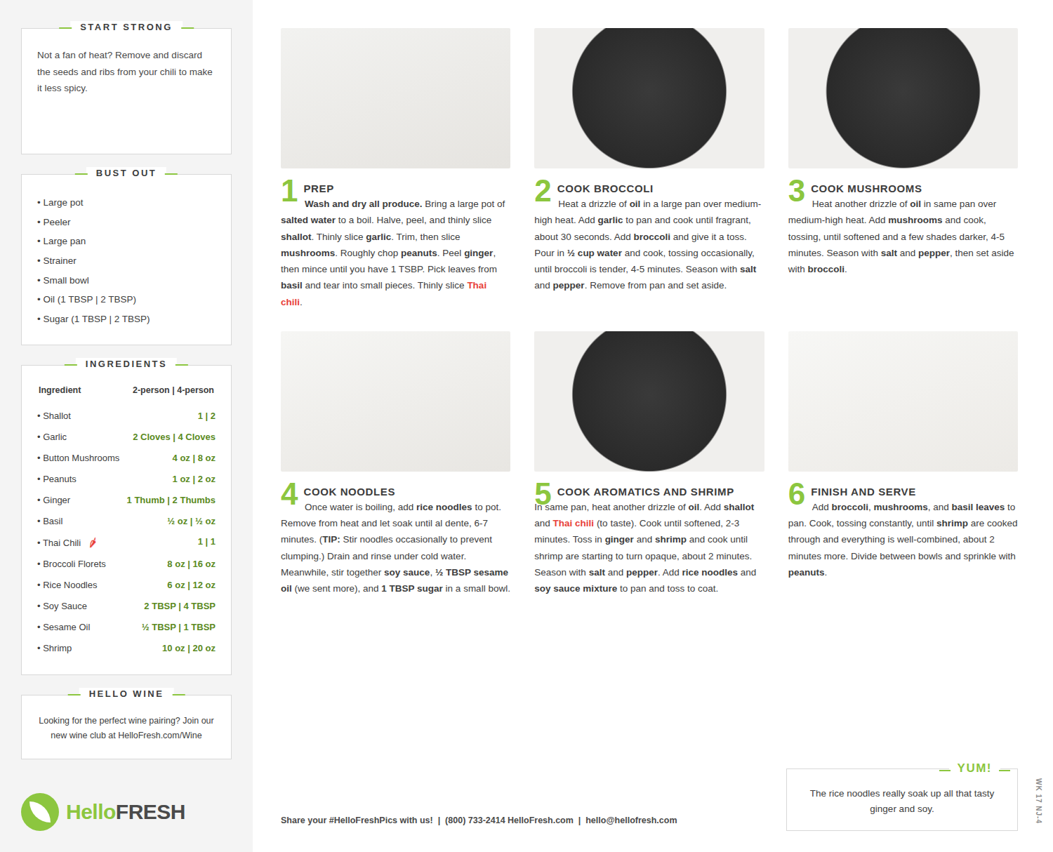START STRONG
Not a fan of heat? Remove and discard the seeds and ribs from your chili to make it less spicy.
BUST OUT
Large pot
Peeler
Large pan
Strainer
Small bowl
Oil (1 TBSP | 2 TBSP)
Sugar (1 TBSP | 2 TBSP)
INGREDIENTS
Ingredient 2-person | 4-person
| • Shallot | 1 / 2 |
| • Garlic | 2 Cloves / 4 Cloves |
| • Button Mushrooms | 4 oz / 8 oz |
| • Peanuts | 1 oz / 2 oz |
| • Ginger | 1 Thumb / 2 Thumbs |
| • Basil | ½ oz / ½ oz |
| • Thai Chili 🌶 | 1 / 1 |
| • Broccoli Florets | 8 oz / 16 oz |
| • Rice Noodles | 6 oz / 12 oz |
| • Soy Sauce | 2 TBSP / 4 TBSP |
| • Sesame Oil | ½ TBSP / 1 TBSP |
| • Shrimp | 10 oz / 20 oz |
HELLO WINE
Looking for the perfect wine pairing? Join our new wine club at HelloFresh.com/Wine
Hello FRESH
1 PREP
Wash and dry all produce. Bring a large pot of salted water to a boil. Halve, peel, and thinly slice shallot. Thinly slice garlic. Trim, then slice mushrooms. Roughly chop peanuts. Peel ginger, then mince until you have 1 TSBP. Pick leaves from basil and tear into small pieces. Thinly slice Thai chili.
2 COOK BROCCOLI
Heat a drizzle of oil in a large pan over medium-high heat. Add garlic to pan and cook until fragrant, about 30 seconds. Add broccoli and give it a toss. Pour in ½ cup water and cook, tossing occasionally, until broccoli is tender, 4-5 minutes. Season with salt and pepper. Remove from pan and set aside.
3 COOK MUSHROOMS
Heat another drizzle of oil in same pan over medium-high heat. Add mushrooms and cook, tossing, until softened and a few shades darker, 4-5 minutes. Season with salt and pepper, then set aside with broccoli.
4 COOK NOODLES
Once water is boiling, add rice noodles to pot. Remove from heat and let soak until al dente, 6-7 minutes. (TIP: Stir noodles occasionally to prevent clumping.) Drain and rinse under cold water. Meanwhile, stir together soy sauce, ½ TBSP sesame oil (we sent more), and 1 TBSP sugar in a small bowl.
5 COOK AROMATICS AND SHRIMP
In same pan, heat another drizzle of oil. Add shallot and Thai chili (to taste). Cook until softened, 2-3 minutes. Toss in ginger and shrimp and cook until shrimp are starting to turn opaque, about 2 minutes. Season with salt and pepper. Add rice noodles and soy sauce mixture to pan and toss to coat.
6 FINISH AND SERVE
Add broccoli, mushrooms, and basil leaves to pan. Cook, tossing constantly, until shrimp are cooked through and everything is well-combined, about 2 minutes more. Divide between bowls and sprinkle with peanuts.
Share your #HelloFreshPics with us! | (800) 733-2414 HelloFresh.com | hello@hellofresh.com
YUM!
The rice noodles really soak up all that tasty ginger and soy.
WK 17 NJ-4